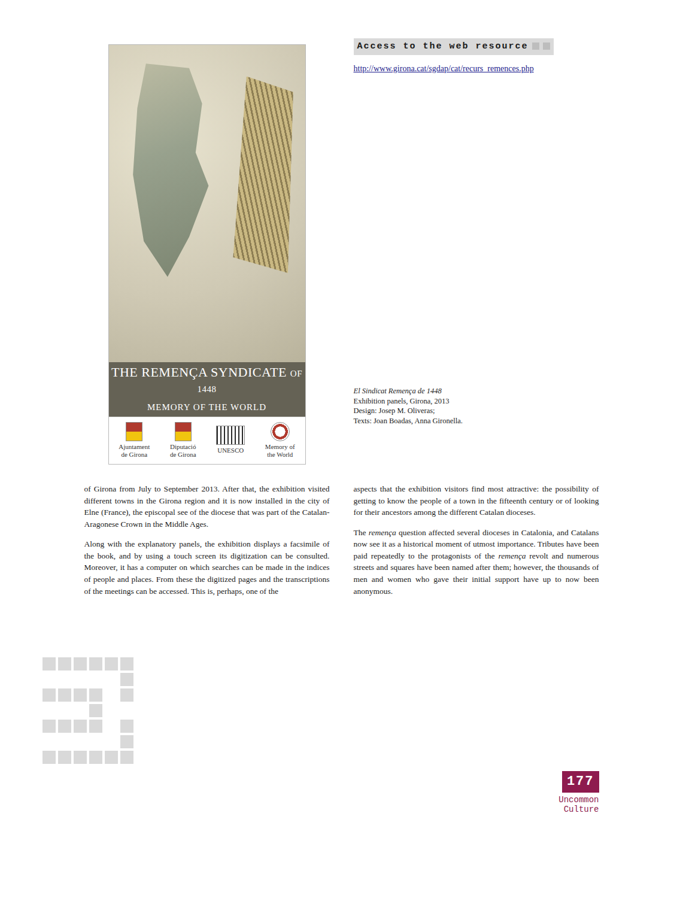The Remença Syndicate of 1448
Memory of the World
Ajuntament
de Girona
Diputació
de Girona
UNESCO
Memory of
the World
Access to the web resource
http://www.girona.cat/sgdap/cat/recurs_remences.php
El Sindicat Remença de 1448
Exhibition panels, Girona, 2013
Design: Josep M. Oliveras;
Texts: Joan Boadas, Anna Gironella.
of Girona from July to September 2013. After that, the exhibition visited different towns in the Girona region and it is now installed in the city of Elne (France), the episcopal see of the diocese that was part of the Catalan-Aragonese Crown in the Middle Ages.
Along with the explanatory panels, the exhibition displays a facsimile of the book, and by using a touch screen its digitization can be consulted. Moreover, it has a computer on which searches can be made in the indices of people and places. From these the digitized pages and the transcriptions of the meetings can be accessed. This is, perhaps, one of the
aspects that the exhibition visitors find most attractive: the possibility of getting to know the people of a town in the fifteenth century or of looking for their ancestors among the different Catalan dioceses.
The remença question affected several dioceses in Catalonia, and Catalans now see it as a historical moment of utmost importance. Tributes have been paid repeatedly to the protagonists of the remença revolt and numerous streets and squares have been named after them; however, the thousands of men and women who gave their initial support have up to now been anonymous.
177
Uncommon
Culture